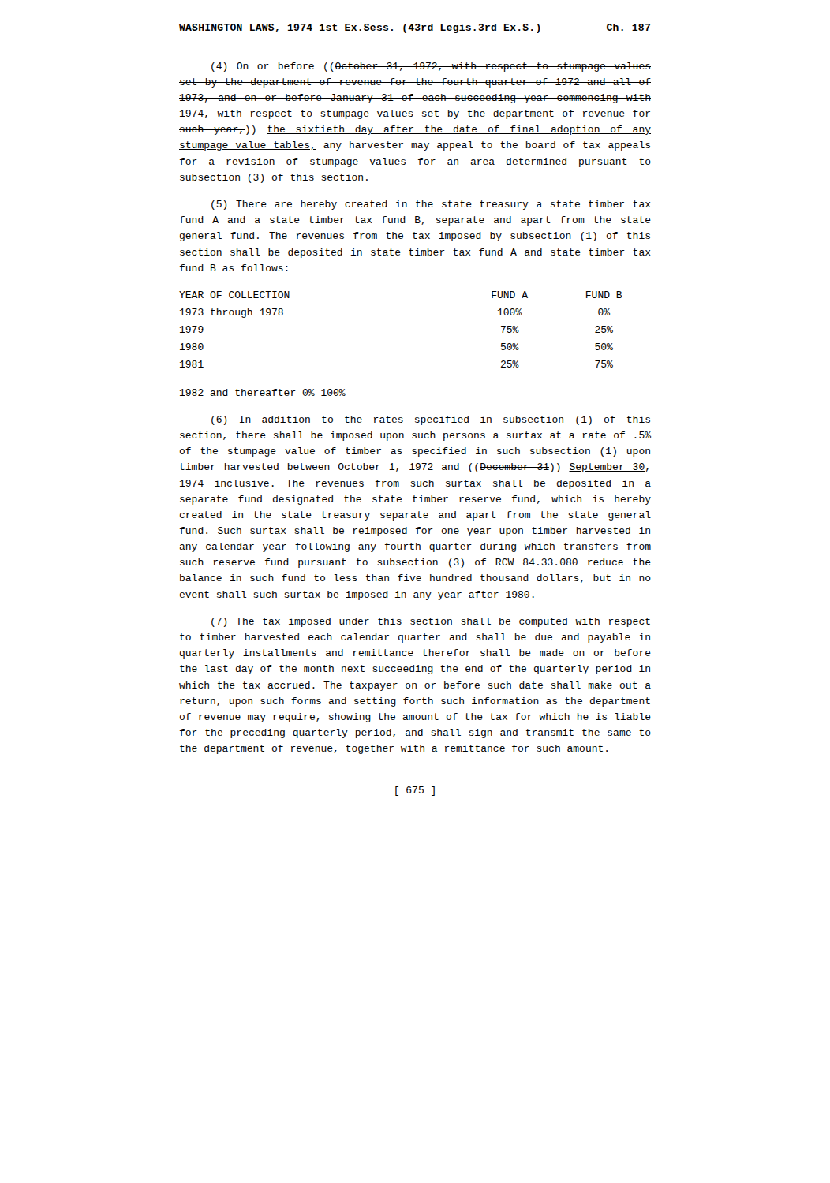Ch. 187 WASHINGTON LAWS, 1974 1st Ex.Sess. (43rd Legis.3rd Ex.S.)
(4) On or before ((October 31, 1972, with respect to stumpage values set by the department of revenue for the fourth quarter of 1972 and all of 1973, and on or before January 31 of each succeeding year commencing with 1974, with respect to stumpage values set by the department of revenue for such year,)) the sixtieth day after the date of final adoption of any stumpage value tables, any harvester may appeal to the board of tax appeals for a revision of stumpage values for an area determined pursuant to subsection (3) of this section.
(5) There are hereby created in the state treasury a state timber tax fund A and a state timber tax fund B, separate and apart from the state general fund. The revenues from the tax imposed by subsection (1) of this section shall be deposited in state timber tax fund A and state timber tax fund B as follows:
| YEAR OF COLLECTION | FUND A | FUND B |
| --- | --- | --- |
| 1973 through 1978 | 100% | 0% |
| 1979 | 75% | 25% |
| 1980 | 50% | 50% |
| 1981 | 25% | 75% |
1982 and thereafter 0% 100%
(6) In addition to the rates specified in subsection (1) of this section, there shall be imposed upon such persons a surtax at a rate of .5% of the stumpage value of timber as specified in such subsection (1) upon timber harvested between October 1, 1972 and ((December 31)) September 30, 1974 inclusive. The revenues from such surtax shall be deposited in a separate fund designated the state timber reserve fund, which is hereby created in the state treasury separate and apart from the state general fund. Such surtax shall be reimposed for one year upon timber harvested in any calendar year following any fourth quarter during which transfers from such reserve fund pursuant to subsection (3) of RCW 84.33.080 reduce the balance in such fund to less than five hundred thousand dollars, but in no event shall such surtax be imposed in any year after 1980.
(7) The tax imposed under this section shall be computed with respect to timber harvested each calendar quarter and shall be due and payable in quarterly installments and remittance therefor shall be made on or before the last day of the month next succeeding the end of the quarterly period in which the tax accrued. The taxpayer on or before such date shall make out a return, upon such forms and setting forth such information as the department of revenue may require, showing the amount of the tax for which he is liable for the preceding quarterly period, and shall sign and transmit the same to the department of revenue, together with a remittance for such amount.
[ 675 ]